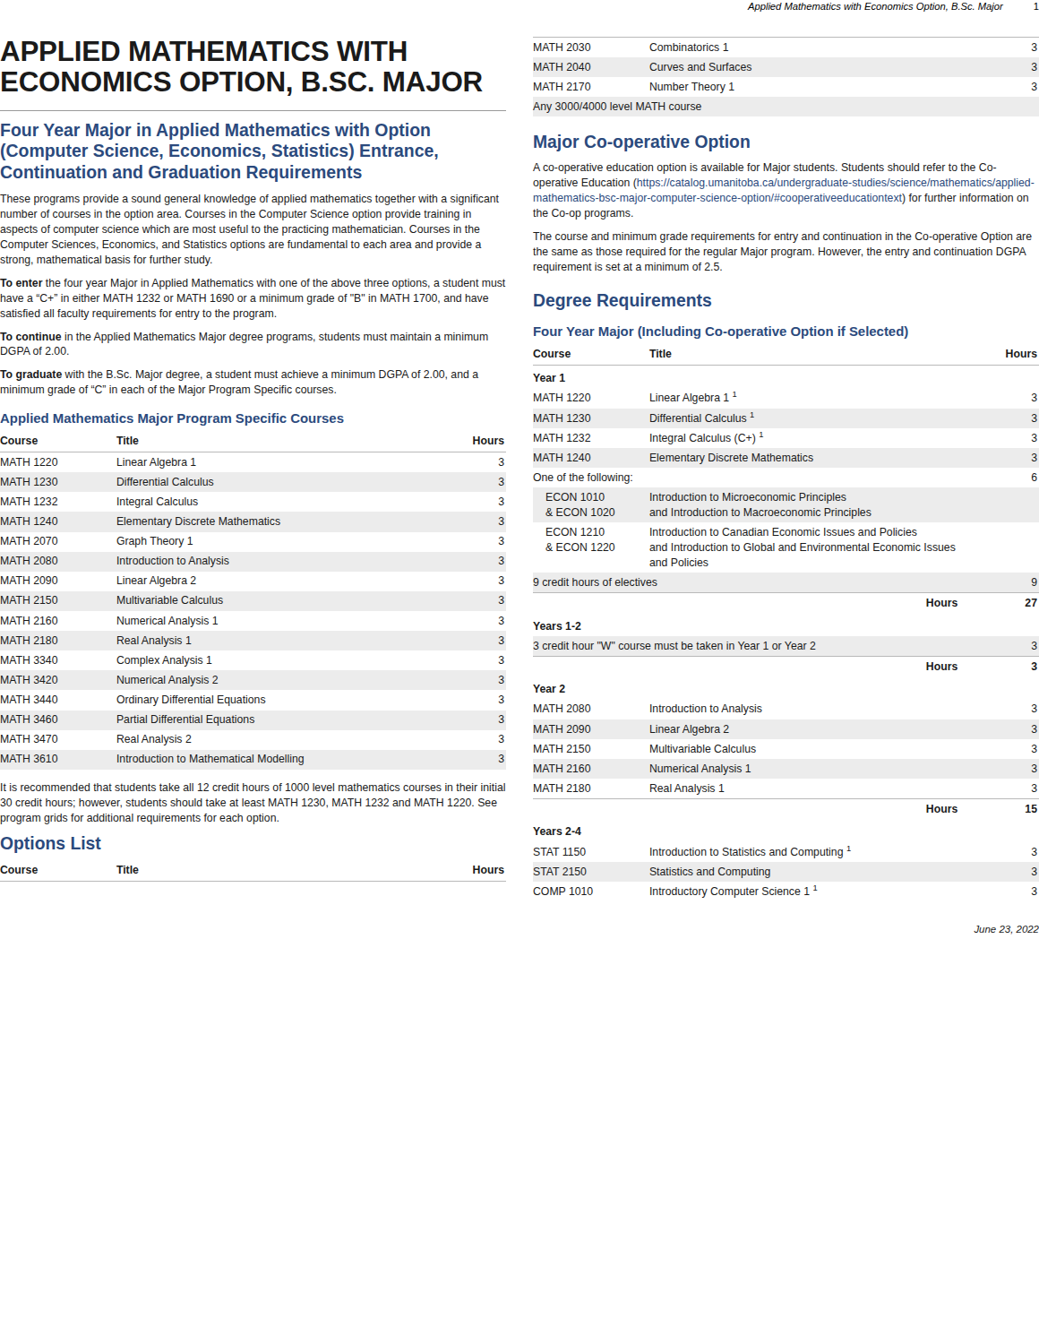Applied Mathematics with Economics Option, B.Sc. Major 1
Applied Mathematics with Economics Option, B.Sc. Major
Four Year Major in Applied Mathematics with Option (Computer Science, Economics, Statistics) Entrance, Continuation and Graduation Requirements
These programs provide a sound general knowledge of applied mathematics together with a significant number of courses in the option area. Courses in the Computer Science option provide training in aspects of computer science which are most useful to the practicing mathematician. Courses in the Computer Sciences, Economics, and Statistics options are fundamental to each area and provide a strong, mathematical basis for further study.
To enter the four year Major in Applied Mathematics with one of the above three options, a student must have a “C+” in either MATH 1232 or MATH 1690 or a minimum grade of "B" in MATH 1700, and have satisfied all faculty requirements for entry to the program.
To continue in the Applied Mathematics Major degree programs, students must maintain a minimum DGPA of 2.00.
To graduate with the B.Sc. Major degree, a student must achieve a minimum DGPA of 2.00, and a minimum grade of “C” in each of the Major Program Specific courses.
Applied Mathematics Major Program Specific Courses
| Course | Title | Hours |
| --- | --- | --- |
| MATH 1220 | Linear Algebra 1 | 3 |
| MATH 1230 | Differential Calculus | 3 |
| MATH 1232 | Integral Calculus | 3 |
| MATH 1240 | Elementary Discrete Mathematics | 3 |
| MATH 2070 | Graph Theory 1 | 3 |
| MATH 2080 | Introduction to Analysis | 3 |
| MATH 2090 | Linear Algebra 2 | 3 |
| MATH 2150 | Multivariable Calculus | 3 |
| MATH 2160 | Numerical Analysis 1 | 3 |
| MATH 2180 | Real Analysis 1 | 3 |
| MATH 3340 | Complex Analysis 1 | 3 |
| MATH 3420 | Numerical Analysis 2 | 3 |
| MATH 3440 | Ordinary Differential Equations | 3 |
| MATH 3460 | Partial Differential Equations | 3 |
| MATH 3470 | Real Analysis 2 | 3 |
| MATH 3610 | Introduction to Mathematical Modelling | 3 |
It is recommended that students take all 12 credit hours of 1000 level mathematics courses in their initial 30 credit hours; however, students should take at least MATH 1230, MATH 1232 and MATH 1220. See program grids for additional requirements for each option.
Options List
| Course | Title | Hours |
| --- | --- | --- |
| MATH 2030 | Combinatorics 1 | 3 |
| MATH 2040 | Curves and Surfaces | 3 |
| MATH 2170 | Number Theory 1 | 3 |
| Any 3000/4000 level MATH course |
Major Co-operative Option
A co-operative education option is available for Major students. Students should refer to the Co-operative Education (https://catalog.umanitoba.ca/undergraduate-studies/science/mathematics/applied-mathematics-bsc-major-computer-science-option/#cooperativeeducationtext) for further information on the Co-op programs.
The course and minimum grade requirements for entry and continuation in the Co-operative Option are the same as those required for the regular Major program. However, the entry and continuation DGPA requirement is set at a minimum of 2.5.
Degree Requirements
Four Year Major (Including Co-operative Option if Selected)
| Course | Title | Hours |
| --- | --- | --- |
| Year 1 |
| MATH 1220 | Linear Algebra 1 1 | 3 |
| MATH 1230 | Differential Calculus 1 | 3 |
| MATH 1232 | Integral Calculus (C+) 1 | 3 |
| MATH 1240 | Elementary Discrete Mathematics | 3 |
| One of the following: | 6 |
| ECON 1010 & ECON 1020 | Introduction to Microeconomic Principles and Introduction to Macroeconomic Principles | |
| ECON 1210 & ECON 1220 | Introduction to Canadian Economic Issues and Policies and Introduction to Global and Environmental Economic Issues and Policies | |
| 9 credit hours of electives | 9 |
| Hours | 27 |
| Years 1-2 |
| 3 credit hour "W" course must be taken in Year 1 or Year 2 | 3 |
| Hours | 3 |
| Year 2 |
| MATH 2080 | Introduction to Analysis | 3 |
| MATH 2090 | Linear Algebra 2 | 3 |
| MATH 2150 | Multivariable Calculus | 3 |
| MATH 2160 | Numerical Analysis 1 | 3 |
| MATH 2180 | Real Analysis 1 | 3 |
| Hours | 15 |
| Years 2-4 |
| STAT 1150 | Introduction to Statistics and Computing 1 | 3 |
| STAT 2150 | Statistics and Computing | 3 |
| COMP 1010 | Introductory Computer Science 1 1 | 3 |
June 23, 2022